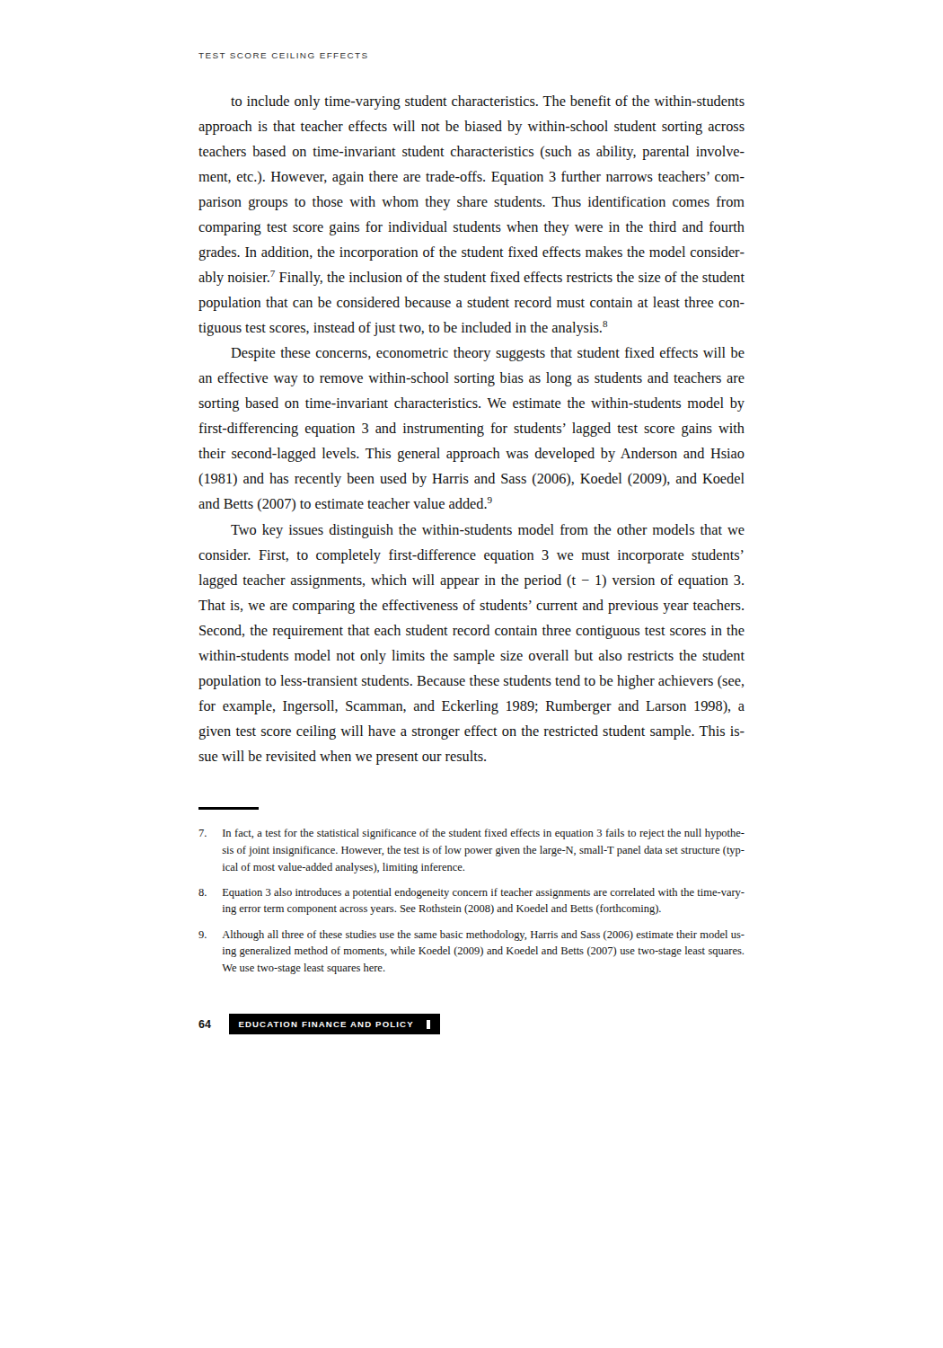Test Score Ceiling Effects
to include only time-varying student characteristics. The benefit of the within-students approach is that teacher effects will not be biased by within-school student sorting across teachers based on time-invariant student characteristics (such as ability, parental involvement, etc.). However, again there are trade-offs. Equation 3 further narrows teachers’ comparison groups to those with whom they share students. Thus identification comes from comparing test score gains for individual students when they were in the third and fourth grades. In addition, the incorporation of the student fixed effects makes the model considerably noisier.7 Finally, the inclusion of the student fixed effects restricts the size of the student population that can be considered because a student record must contain at least three contiguous test scores, instead of just two, to be included in the analysis.8
Despite these concerns, econometric theory suggests that student fixed effects will be an effective way to remove within-school sorting bias as long as students and teachers are sorting based on time-invariant characteristics. We estimate the within-students model by first-differencing equation 3 and instrumenting for students’ lagged test score gains with their second-lagged levels. This general approach was developed by Anderson and Hsiao (1981) and has recently been used by Harris and Sass (2006), Koedel (2009), and Koedel and Betts (2007) to estimate teacher value added.9
Two key issues distinguish the within-students model from the other models that we consider. First, to completely first-difference equation 3 we must incorporate students’ lagged teacher assignments, which will appear in the period (t − 1) version of equation 3. That is, we are comparing the effectiveness of students’ current and previous year teachers. Second, the requirement that each student record contain three contiguous test scores in the within-students model not only limits the sample size overall but also restricts the student population to less-transient students. Because these students tend to be higher achievers (see, for example, Ingersoll, Scamman, and Eckerling 1989; Rumberger and Larson 1998), a given test score ceiling will have a stronger effect on the restricted student sample. This issue will be revisited when we present our results.
In fact, a test for the statistical significance of the student fixed effects in equation 3 fails to reject the null hypothesis of joint insignificance. However, the test is of low power given the large-N, small-T panel data set structure (typical of most value-added analyses), limiting inference.
Equation 3 also introduces a potential endogeneity concern if teacher assignments are correlated with the time-varying error term component across years. See Rothstein (2008) and Koedel and Betts (forthcoming).
Although all three of these studies use the same basic methodology, Harris and Sass (2006) estimate their model using generalized method of moments, while Koedel (2009) and Koedel and Betts (2007) use two-stage least squares. We use two-stage least squares here.
64 Education Finance and Policy